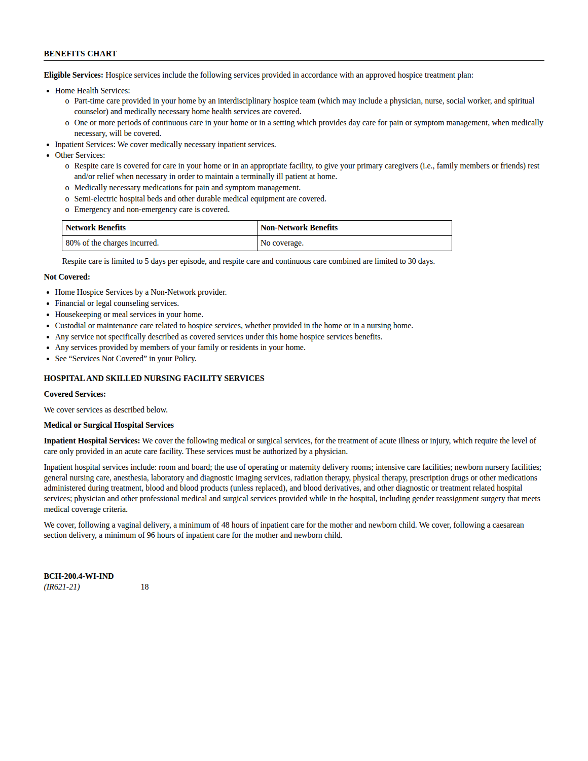BENEFITS CHART
Eligible Services: Hospice services include the following services provided in accordance with an approved hospice treatment plan:
Home Health Services:
Part-time care provided in your home by an interdisciplinary hospice team (which may include a physician, nurse, social worker, and spiritual counselor) and medically necessary home health services are covered.
One or more periods of continuous care in your home or in a setting which provides day care for pain or symptom management, when medically necessary, will be covered.
Inpatient Services: We cover medically necessary inpatient services.
Other Services:
Respite care is covered for care in your home or in an appropriate facility, to give your primary caregivers (i.e., family members or friends) rest and/or relief when necessary in order to maintain a terminally ill patient at home.
Medically necessary medications for pain and symptom management.
Semi-electric hospital beds and other durable medical equipment are covered.
Emergency and non-emergency care is covered.
| Network Benefits | Non-Network Benefits |
| 80% of the charges incurred. | No coverage. |
Respite care is limited to 5 days per episode, and respite care and continuous care combined are limited to 30 days.
Not Covered:
Home Hospice Services by a Non-Network provider.
Financial or legal counseling services.
Housekeeping or meal services in your home.
Custodial or maintenance care related to hospice services, whether provided in the home or in a nursing home.
Any service not specifically described as covered services under this home hospice services benefits.
Any services provided by members of your family or residents in your home.
See “Services Not Covered” in your Policy.
HOSPITAL AND SKILLED NURSING FACILITY SERVICES
Covered Services:
We cover services as described below.
Medical or Surgical Hospital Services
Inpatient Hospital Services: We cover the following medical or surgical services, for the treatment of acute illness or injury, which require the level of care only provided in an acute care facility. These services must be authorized by a physician.
Inpatient hospital services include: room and board; the use of operating or maternity delivery rooms; intensive care facilities; newborn nursery facilities; general nursing care, anesthesia, laboratory and diagnostic imaging services, radiation therapy, physical therapy, prescription drugs or other medications administered during treatment, blood and blood products (unless replaced), and blood derivatives, and other diagnostic or treatment related hospital services; physician and other professional medical and surgical services provided while in the hospital, including gender reassignment surgery that meets medical coverage criteria.
We cover, following a vaginal delivery, a minimum of 48 hours of inpatient care for the mother and newborn child. We cover, following a caesarean section delivery, a minimum of 96 hours of inpatient care for the mother and newborn child.
BCH-200.4-WI-IND
(IR621-21)18